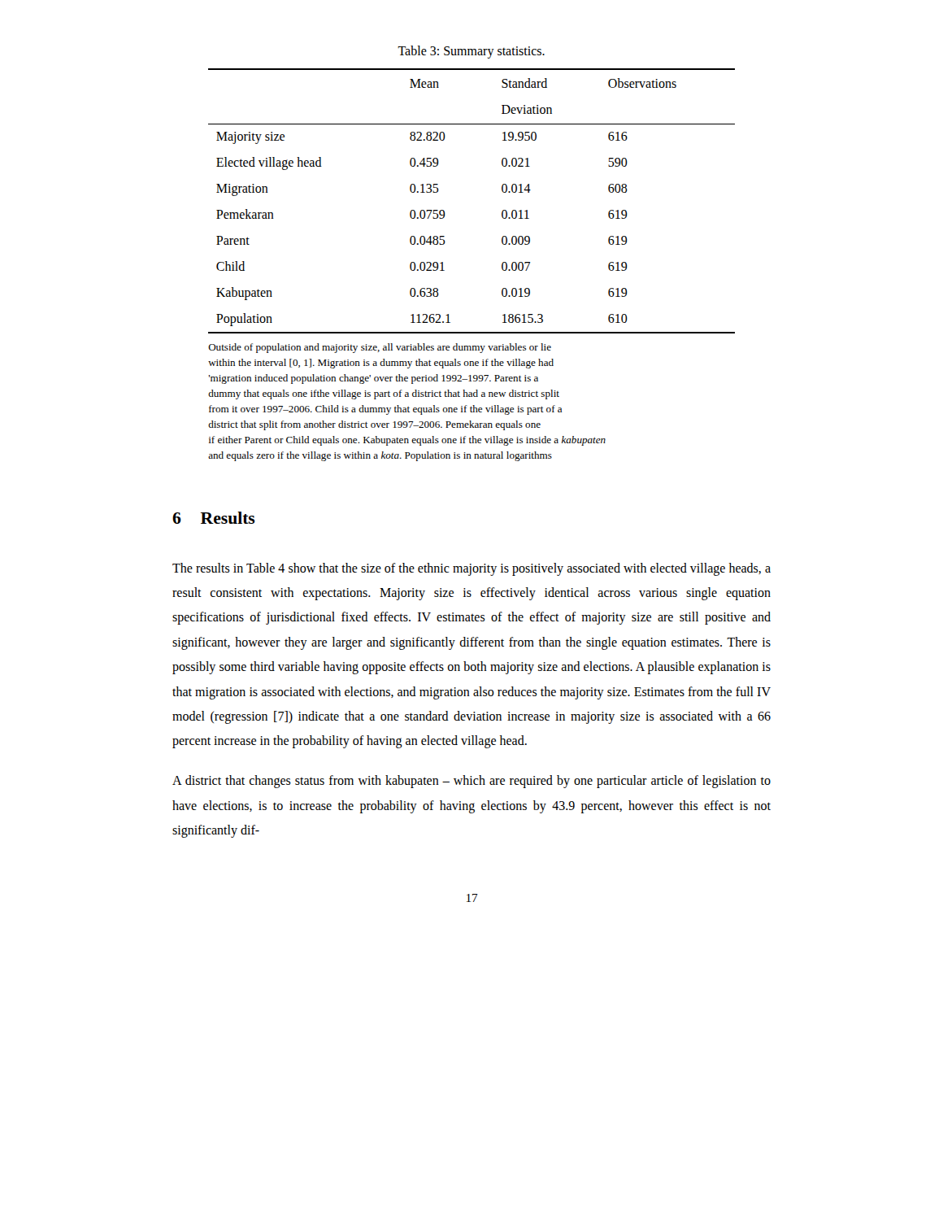Table 3: Summary statistics.
| | Mean | Standard | Observations |
| --- | --- | --- | --- |
| | | Deviation | |
| Majority size | 82.820 | 19.950 | 616 |
| Elected village head | 0.459 | 0.021 | 590 |
| Migration | 0.135 | 0.014 | 608 |
| Pemekaran | 0.0759 | 0.011 | 619 |
| Parent | 0.0485 | 0.009 | 619 |
| Child | 0.0291 | 0.007 | 619 |
| Kabupaten | 0.638 | 0.019 | 619 |
| Population | 11262.1 | 18615.3 | 610 |
Outside of population and majority size, all variables are dummy variables or lie
within the interval [0, 1]. Migration is a dummy that equals one if the village had
'migration induced population change' over the period 1992–1997. Parent is a
dummy that equals one ifthe village is part of a district that had a new district split
from it over 1997–2006. Child is a dummy that equals one if the village is part of a
district that split from another district over 1997–2006. Pemekaran equals one
if either Parent or Child equals one. Kabupaten equals one if the village is inside a kabupaten
and equals zero if the village is within a kota. Population is in natural logarithms
6 Results
The results in Table 4 show that the size of the ethnic majority is positively associated with elected village heads, a result consistent with expectations. Majority size is effectively identical across various single equation specifications of jurisdictional fixed effects. IV estimates of the effect of majority size are still positive and significant, however they are larger and significantly different from than the single equation estimates. There is possibly some third variable having opposite effects on both majority size and elections. A plausible explanation is that migration is associated with elections, and migration also reduces the majority size. Estimates from the full IV model (regression [7]) indicate that a one standard deviation increase in majority size is associated with a 66 percent increase in the probability of having an elected village head.
A district that changes status from with kabupaten – which are required by one particular article of legislation to have elections, is to increase the probability of having elections by 43.9 percent, however this effect is not significantly dif-
17